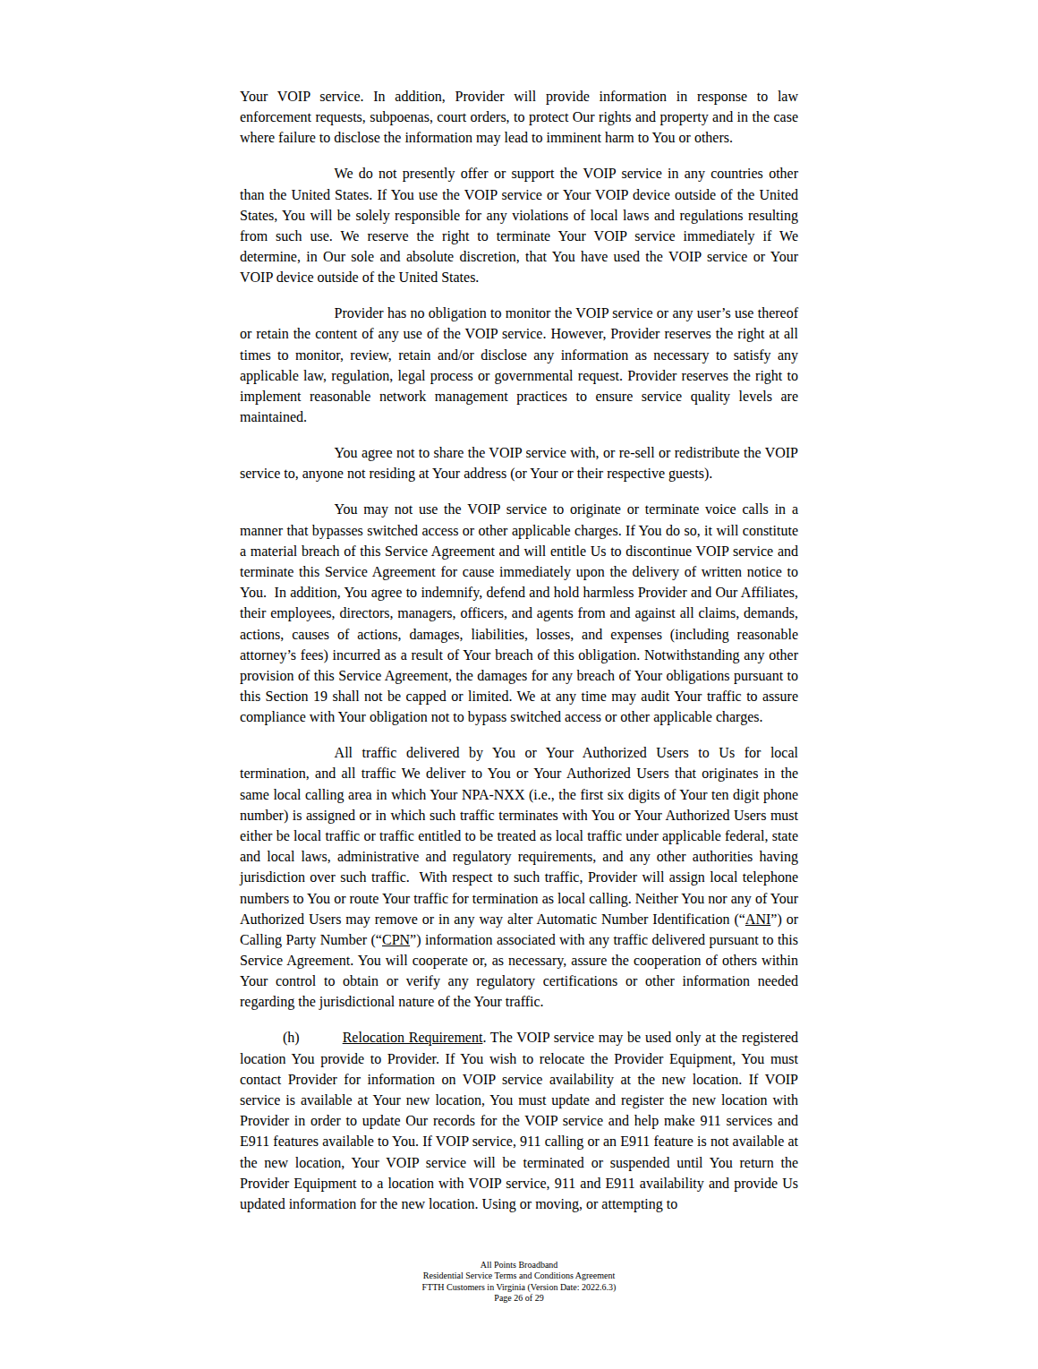Your VOIP service. In addition, Provider will provide information in response to law enforcement requests, subpoenas, court orders, to protect Our rights and property and in the case where failure to disclose the information may lead to imminent harm to You or others.
We do not presently offer or support the VOIP service in any countries other than the United States. If You use the VOIP service or Your VOIP device outside of the United States, You will be solely responsible for any violations of local laws and regulations resulting from such use. We reserve the right to terminate Your VOIP service immediately if We determine, in Our sole and absolute discretion, that You have used the VOIP service or Your VOIP device outside of the United States.
Provider has no obligation to monitor the VOIP service or any user’s use thereof or retain the content of any use of the VOIP service. However, Provider reserves the right at all times to monitor, review, retain and/or disclose any information as necessary to satisfy any applicable law, regulation, legal process or governmental request. Provider reserves the right to implement reasonable network management practices to ensure service quality levels are maintained.
You agree not to share the VOIP service with, or re-sell or redistribute the VOIP service to, anyone not residing at Your address (or Your or their respective guests).
You may not use the VOIP service to originate or terminate voice calls in a manner that bypasses switched access or other applicable charges. If You do so, it will constitute a material breach of this Service Agreement and will entitle Us to discontinue VOIP service and terminate this Service Agreement for cause immediately upon the delivery of written notice to You. In addition, You agree to indemnify, defend and hold harmless Provider and Our Affiliates, their employees, directors, managers, officers, and agents from and against all claims, demands, actions, causes of actions, damages, liabilities, losses, and expenses (including reasonable attorney’s fees) incurred as a result of Your breach of this obligation. Notwithstanding any other provision of this Service Agreement, the damages for any breach of Your obligations pursuant to this Section 19 shall not be capped or limited. We at any time may audit Your traffic to assure compliance with Your obligation not to bypass switched access or other applicable charges.
All traffic delivered by You or Your Authorized Users to Us for local termination, and all traffic We deliver to You or Your Authorized Users that originates in the same local calling area in which Your NPA-NXX (i.e., the first six digits of Your ten digit phone number) is assigned or in which such traffic terminates with You or Your Authorized Users must either be local traffic or traffic entitled to be treated as local traffic under applicable federal, state and local laws, administrative and regulatory requirements, and any other authorities having jurisdiction over such traffic. With respect to such traffic, Provider will assign local telephone numbers to You or route Your traffic for termination as local calling. Neither You nor any of Your Authorized Users may remove or in any way alter Automatic Number Identification (“ANI”) or Calling Party Number (“CPN”) information associated with any traffic delivered pursuant to this Service Agreement. You will cooperate or, as necessary, assure the cooperation of others within Your control to obtain or verify any regulatory certifications or other information needed regarding the jurisdictional nature of the Your traffic.
(h) Relocation Requirement. The VOIP service may be used only at the registered location You provide to Provider. If You wish to relocate the Provider Equipment, You must contact Provider for information on VOIP service availability at the new location. If VOIP service is available at Your new location, You must update and register the new location with Provider in order to update Our records for the VOIP service and help make 911 services and E911 features available to You. If VOIP service, 911 calling or an E911 feature is not available at the new location, Your VOIP service will be terminated or suspended until You return the Provider Equipment to a location with VOIP service, 911 and E911 availability and provide Us updated information for the new location. Using or moving, or attempting to
All Points Broadband
Residential Service Terms and Conditions Agreement
FTTH Customers in Virginia (Version Date: 2022.6.3)
Page 26 of 29